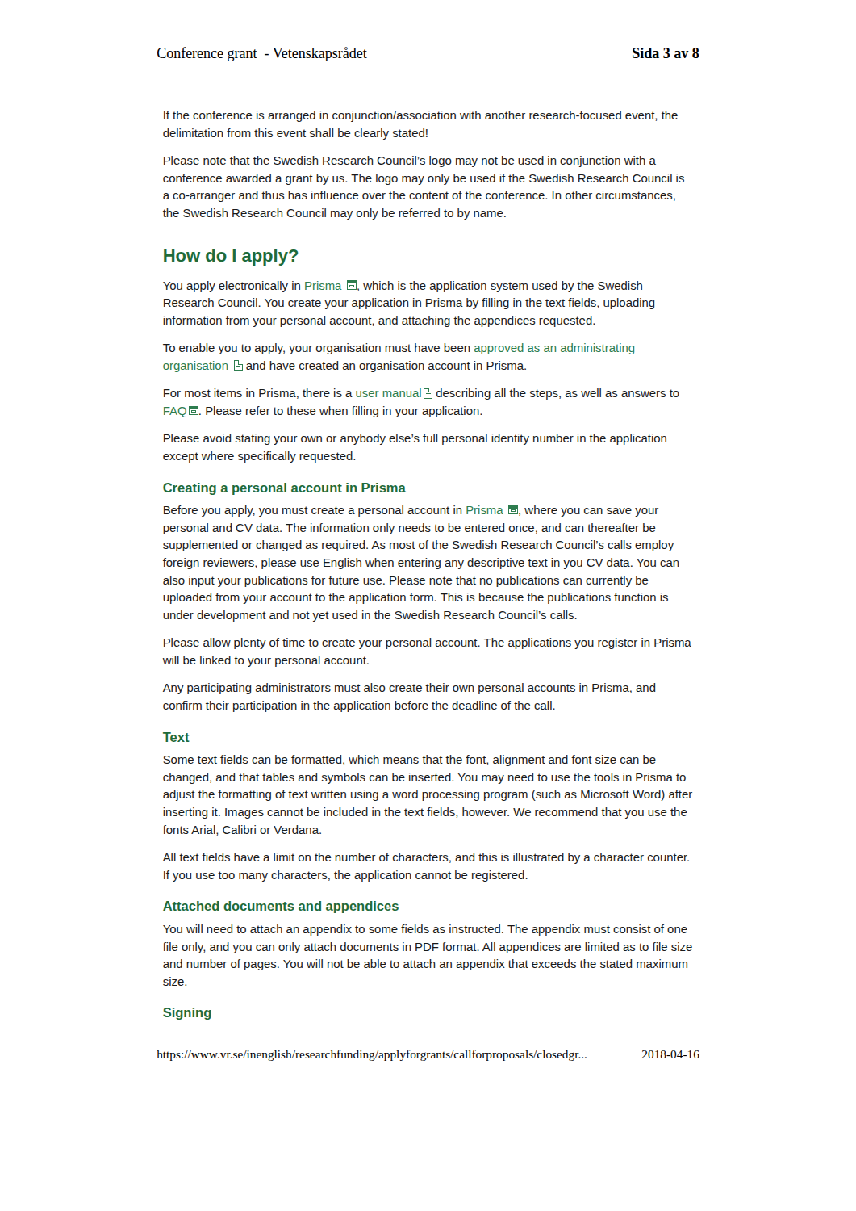Conference grant - Vetenskapsrådet
Sida 3 av 8
If the conference is arranged in conjunction/association with another research-focused event, the delimitation from this event shall be clearly stated!
Please note that the Swedish Research Council’s logo may not be used in conjunction with a conference awarded a grant by us. The logo may only be used if the Swedish Research Council is a co-arranger and thus has influence over the content of the conference. In other circumstances, the Swedish Research Council may only be referred to by name.
How do I apply?
You apply electronically in Prisma , which is the application system used by the Swedish Research Council. You create your application in Prisma by filling in the text fields, uploading information from your personal account, and attaching the appendices requested.
To enable you to apply, your organisation must have been approved as an administrating organisation and have created an organisation account in Prisma.
For most items in Prisma, there is a user manual describing all the steps, as well as answers to FAQ . Please refer to these when filling in your application.
Please avoid stating your own or anybody else’s full personal identity number in the application except where specifically requested.
Creating a personal account in Prisma
Before you apply, you must create a personal account in Prisma , where you can save your personal and CV data. The information only needs to be entered once, and can thereafter be supplemented or changed as required. As most of the Swedish Research Council’s calls employ foreign reviewers, please use English when entering any descriptive text in you CV data. You can also input your publications for future use. Please note that no publications can currently be uploaded from your account to the application form. This is because the publications function is under development and not yet used in the Swedish Research Council’s calls.
Please allow plenty of time to create your personal account. The applications you register in Prisma will be linked to your personal account.
Any participating administrators must also create their own personal accounts in Prisma, and confirm their participation in the application before the deadline of the call.
Text
Some text fields can be formatted, which means that the font, alignment and font size can be changed, and that tables and symbols can be inserted. You may need to use the tools in Prisma to adjust the formatting of text written using a word processing program (such as Microsoft Word) after inserting it. Images cannot be included in the text fields, however. We recommend that you use the fonts Arial, Calibri or Verdana.
All text fields have a limit on the number of characters, and this is illustrated by a character counter. If you use too many characters, the application cannot be registered.
Attached documents and appendices
You will need to attach an appendix to some fields as instructed. The appendix must consist of one file only, and you can only attach documents in PDF format. All appendices are limited as to file size and number of pages. You will not be able to attach an appendix that exceeds the stated maximum size.
Signing
https://www.vr.se/inenglish/researchfunding/applyforgrants/callforproposals/closedgr...
2018-04-16